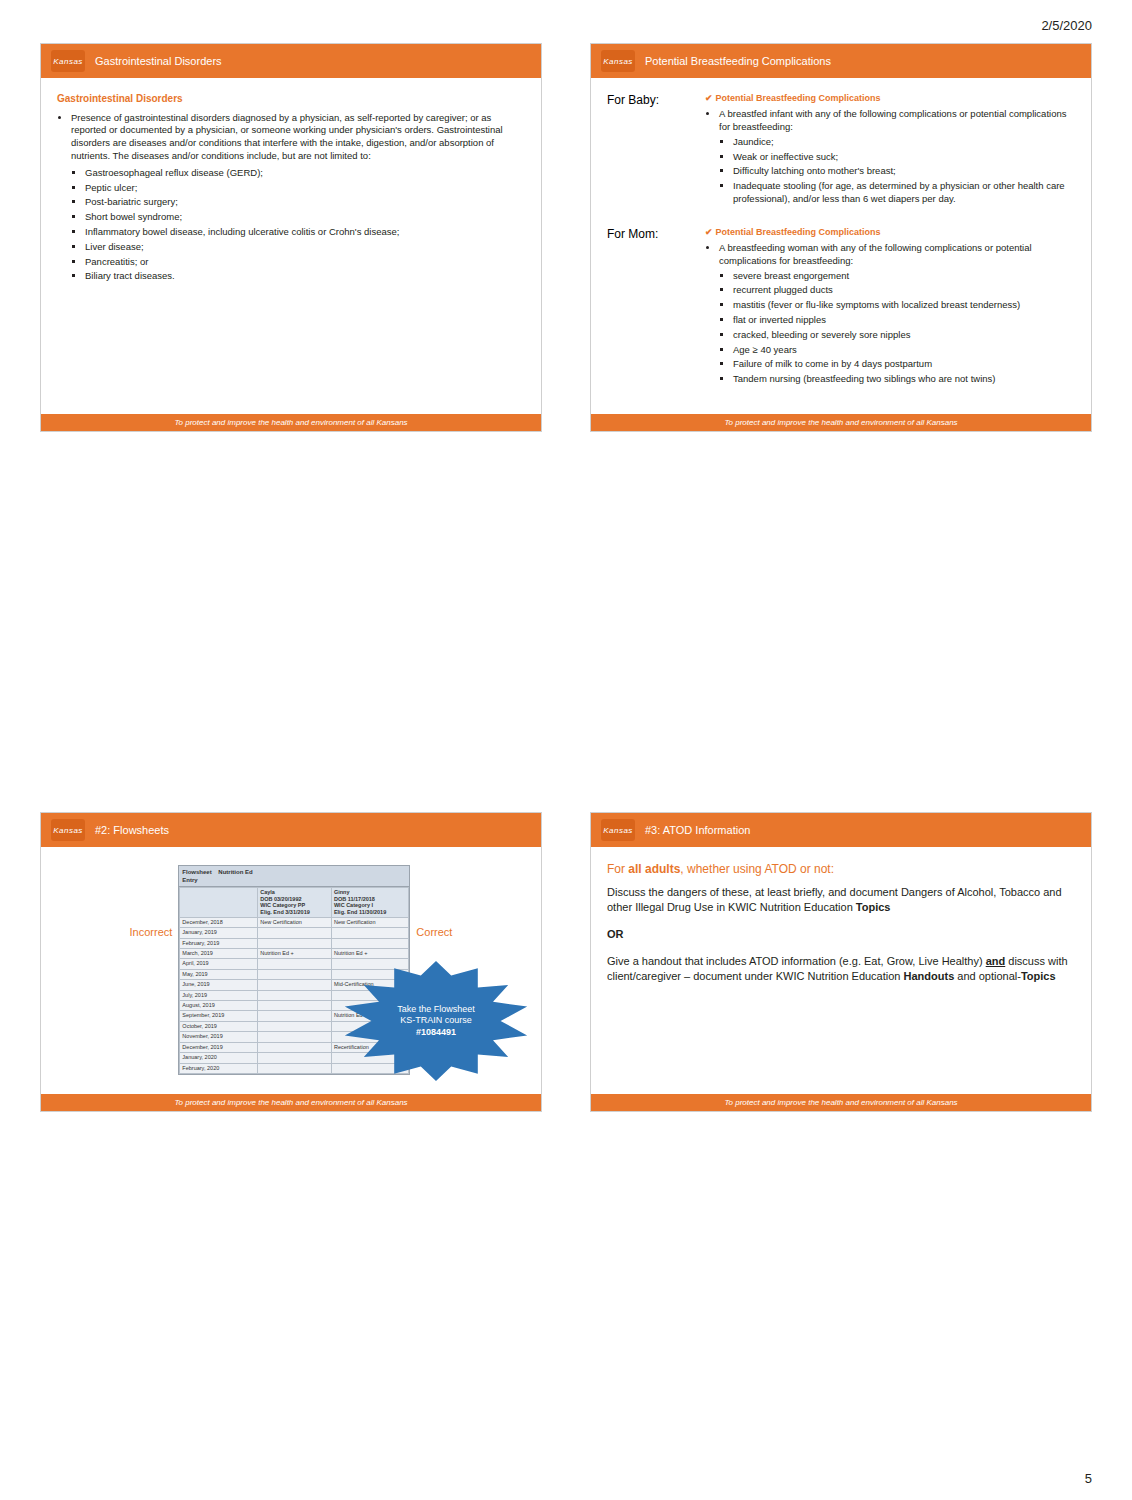2/5/2020
Kansas Gastrointestinal Disorders
Gastrointestinal Disorders
Presence of gastrointestinal disorders diagnosed by a physician, as self-reported by caregiver; or as reported or documented by a physician, or someone working under physician's orders. Gastrointestinal disorders are diseases and/or conditions that interfere with the intake, digestion, and/or absorption of nutrients. The diseases and/or conditions include, but are not limited to:
Gastroesophageal reflux disease (GERD);
Peptic ulcer;
Post-bariatric surgery;
Short bowel syndrome;
Inflammatory bowel disease, including ulcerative colitis or Crohn's disease;
Liver disease;
Pancreatitis; or
Biliary tract diseases.
To protect and improve the health and environment of all Kansans
Kansas Potential Breastfeeding Complications
For Baby:
Potential Breastfeeding Complications
A breastfed infant with any of the following complications or potential complications for breastfeeding:
Jaundice;
Weak or ineffective suck;
Difficulty latching onto mother's breast;
Inadequate stooling (for age, as determined by a physician or other health care professional), and/or less than 6 wet diapers per day.
For Mom:
Potential Breastfeeding Complications
A breastfeeding woman with any of the following complications or potential complications for breastfeeding:
severe breast engorgement
recurrent plugged ducts
mastitis (fever or flu-like symptoms with localized breast tenderness)
flat or inverted nipples
cracked, bleeding or severely sore nipples
Age ≥ 40 years
Failure of milk to come in by 4 days postpartum
Tandem nursing (breastfeeding two siblings who are not twins)
To protect and improve the health and environment of all Kansans
Kansas #2: Flowsheets
Incorrect
Flowsheet Nutrition Ed
Entry
| | Cayla DOB 03/20/1992 WIC Category PP Elig. End 3/31/2019 | Ginny DOB 11/17/2018 WIC Category I Elig. End 11/30/2019 |
| --- | --- | --- |
| December, 2018 | New Certification | New Certification |
| January, 2019 | | |
| February, 2019 | | |
| March, 2019 | Nutrition Ed + | Nutrition Ed + |
| April, 2019 | | |
| May, 2019 | | |
| June, 2019 | | Mid-Certification |
| July, 2019 | | |
| August, 2019 | | |
| September, 2019 | | Nutrition Ed + |
| October, 2019 | | |
| November, 2019 | | |
| December, 2019 | | Recertification |
| January, 2020 | | |
| February, 2020 | | |
Correct
Take the Flowsheet
KS-TRAIN course
#1084491
To protect and improve the health and environment of all Kansans
Kansas #3: ATOD Information
For all adults, whether using ATOD or not:
Discuss the dangers of these, at least briefly, and document Dangers of Alcohol, Tobacco and other Illegal Drug Use in KWIC Nutrition Education Topics
OR
Give a handout that includes ATOD information (e.g. Eat, Grow, Live Healthy) and discuss with client/caregiver – document under KWIC Nutrition Education Handouts and optional-Topics
To protect and improve the health and environment of all Kansans
5